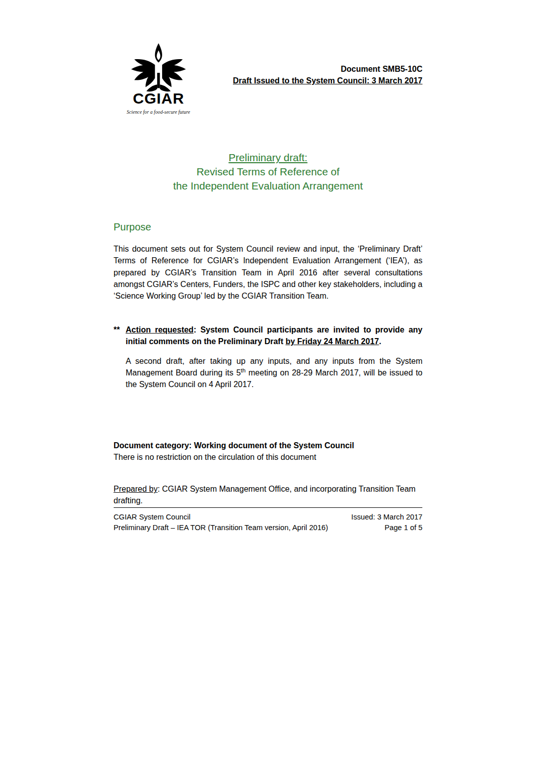CGIAR
Science for a food-secure future
Document SMB5-10C
Draft Issued to the System Council: 3 March 2017
Preliminary draft:
Revised Terms of Reference of
the Independent Evaluation Arrangement
Purpose
This document sets out for System Council review and input, the ‘Preliminary Draft’ Terms of Reference for CGIAR’s Independent Evaluation Arrangement (‘IEA’), as prepared by CGIAR’s Transition Team in April 2016 after several consultations amongst CGIAR’s Centers, Funders, the ISPC and other key stakeholders, including a ‘Science Working Group’ led by the CGIAR Transition Team.
**
Action requested: System Council participants are invited to provide any initial comments on the Preliminary Draft by Friday 24 March 2017.
A second draft, after taking up any inputs, and any inputs from the System Management Board during its 5th meeting on 28-29 March 2017, will be issued to the System Council on 4 April 2017.
Document category: Working document of the System Council
There is no restriction on the circulation of this document
Prepared by: CGIAR System Management Office, and incorporating Transition Team drafting.
CGIAR System Council
Issued: 3 March 2017
Preliminary Draft – IEA TOR (Transition Team version, April 2016)
Page 1 of 5